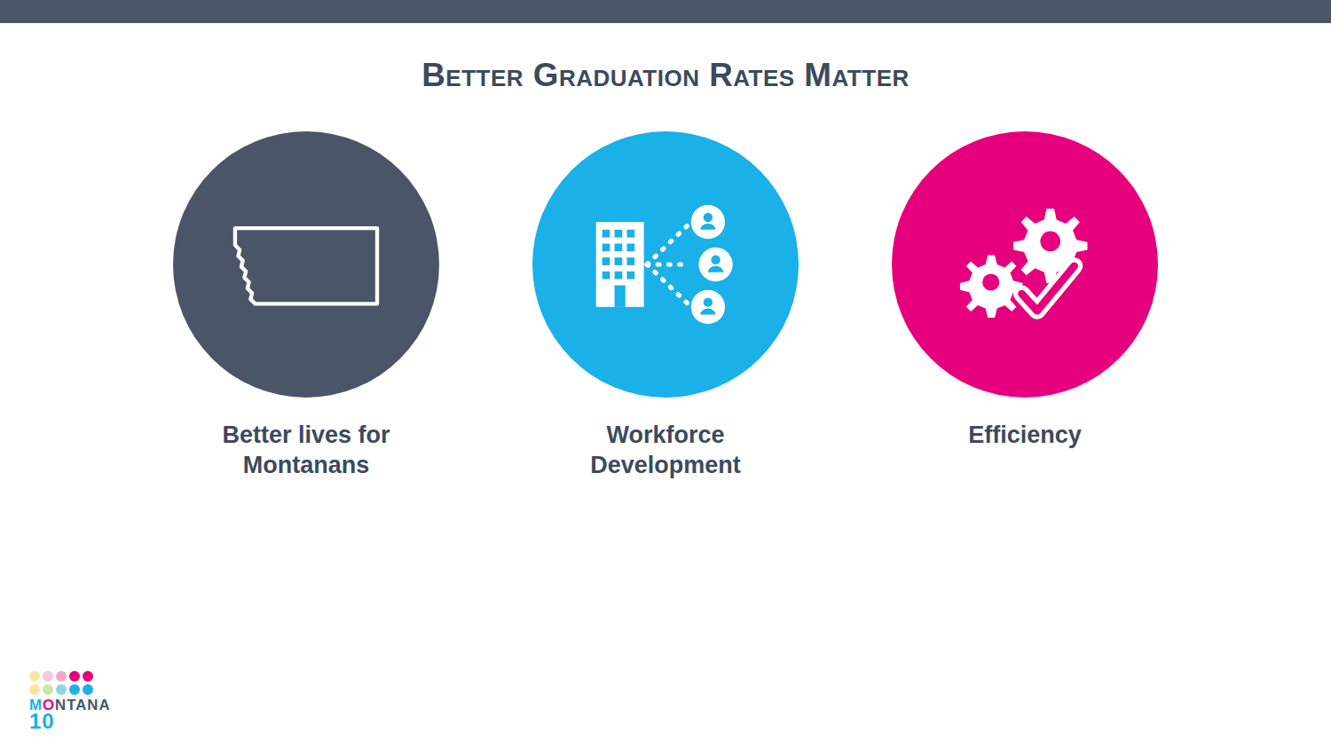Better Graduation Rates Matter
Better lives for
Montanans
Workforce
Development
Efficiency
MONTANA 10